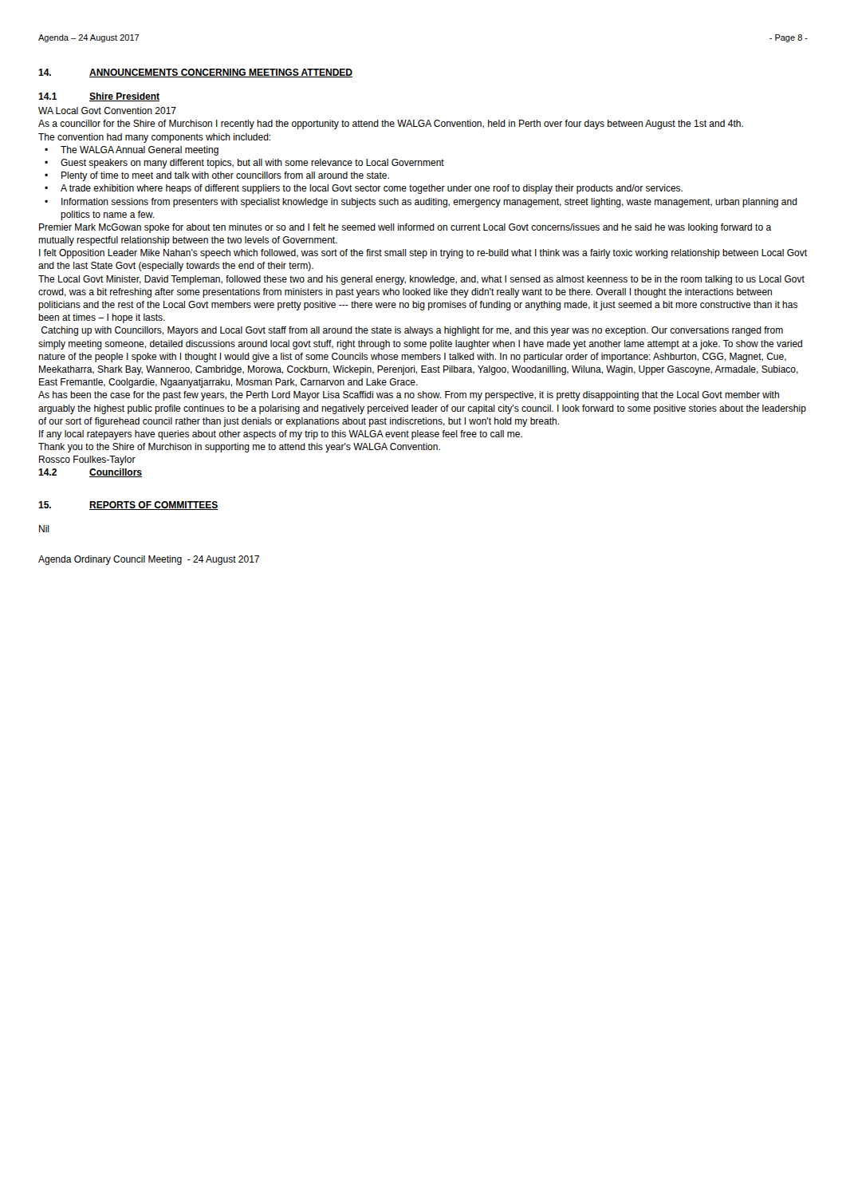Agenda – 24 August 2017 - Page 8 -
14. ANNOUNCEMENTS CONCERNING MEETINGS ATTENDED
14.1 Shire President
WA Local Govt Convention 2017
As a councillor for the Shire of Murchison I recently had the opportunity to attend the WALGA Convention, held in Perth over four days between August the 1st and 4th.
The convention had many components which included:
The WALGA Annual General meeting
Guest speakers on many different topics, but all with some relevance to Local Government
Plenty of time to meet and talk with other councillors from all around the state.
A trade exhibition where heaps of different suppliers to the local Govt sector come together under one roof to display their products and/or services.
Information sessions from presenters with specialist knowledge in subjects such as auditing, emergency management, street lighting, waste management, urban planning and politics to name a few.
Premier Mark McGowan spoke for about ten minutes or so and I felt he seemed well informed on current Local Govt concerns/issues and he said he was looking forward to a mutually respectful relationship between the two levels of Government.
I felt Opposition Leader Mike Nahan's speech which followed, was sort of the first small step in trying to re-build what I think was a fairly toxic working relationship between Local Govt and the last State Govt (especially towards the end of their term).
The Local Govt Minister, David Templeman, followed these two and his general energy, knowledge, and, what I sensed as almost keenness to be in the room talking to us Local Govt crowd, was a bit refreshing after some presentations from ministers in past years who looked like they didn't really want to be there. Overall I thought the interactions between politicians and the rest of the Local Govt members were pretty positive --- there were no big promises of funding or anything made, it just seemed a bit more constructive than it has been at times – I hope it lasts.
Catching up with Councillors, Mayors and Local Govt staff from all around the state is always a highlight for me, and this year was no exception. Our conversations ranged from simply meeting someone, detailed discussions around local govt stuff, right through to some polite laughter when I have made yet another lame attempt at a joke. To show the varied nature of the people I spoke with I thought I would give a list of some Councils whose members I talked with. In no particular order of importance: Ashburton, CGG, Magnet, Cue, Meekatharra, Shark Bay, Wanneroo, Cambridge, Morowa, Cockburn, Wickepin, Perenjori, East Pilbara, Yalgoo, Woodanilling, Wiluna, Wagin, Upper Gascoyne, Armadale, Subiaco, East Fremantle, Coolgardie, Ngaanyatjarraku, Mosman Park, Carnarvon and Lake Grace.
As has been the case for the past few years, the Perth Lord Mayor Lisa Scaffidi was a no show. From my perspective, it is pretty disappointing that the Local Govt member with arguably the highest public profile continues to be a polarising and negatively perceived leader of our capital city's council. I look forward to some positive stories about the leadership of our sort of figurehead council rather than just denials or explanations about past indiscretions, but I won't hold my breath.
If any local ratepayers have queries about other aspects of my trip to this WALGA event please feel free to call me.
Thank you to the Shire of Murchison in supporting me to attend this year's WALGA Convention.
Rossco Foulkes-Taylor
14.2 Councillors
15. REPORTS OF COMMITTEES
Nil
Agenda Ordinary Council Meeting - 24 August 2017